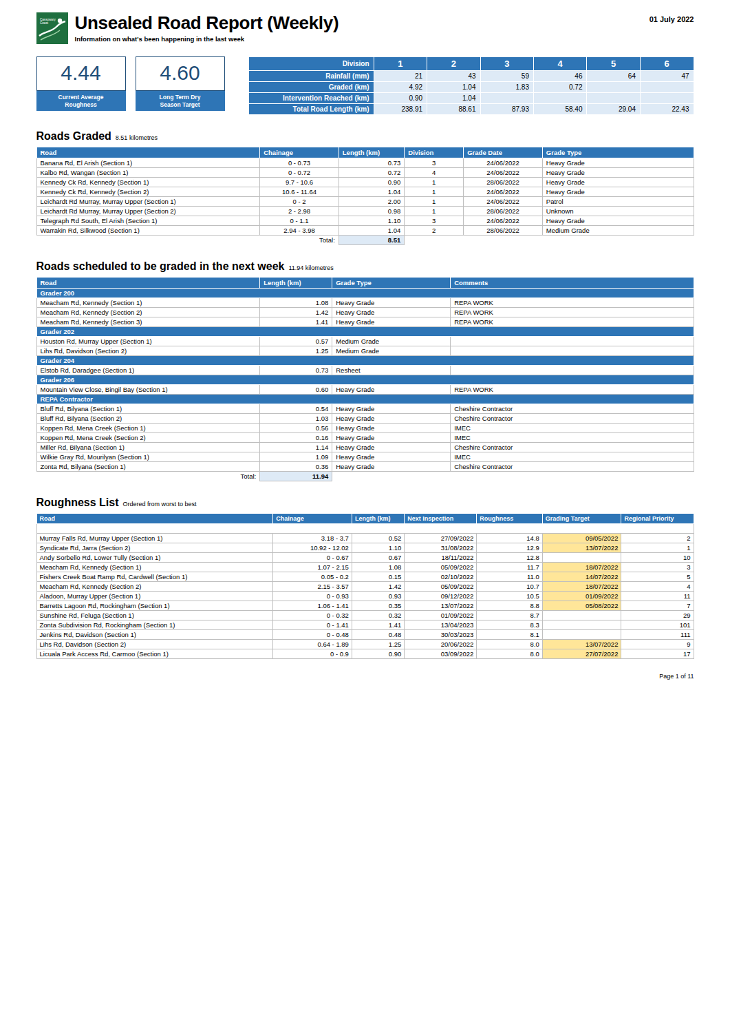Cassowary Coast
Unsealed Road Report (Weekly)
Information on what's been happening in the last week
01 July 2022
4.44
Current Average
Roughness
4.60
Long Term Dry
Season Target
| Division | 1 | 2 | 3 | 4 | 5 | 6 |
| --- | --- | --- | --- | --- | --- | --- |
| Rainfall (mm) | 21 | 43 | 59 | 46 | 64 | 47 |
| Graded (km) | 4.92 | 1.04 | 1.83 | 0.72 | | |
| Intervention Reached (km) | 0.90 | 1.04 | | | | |
| Total Road Length (km) | 238.91 | 88.61 | 87.93 | 58.40 | 29.04 | 22.43 |
Roads Graded
8.51 kilometres
| Road | Chainage | Length (km) | Division | Grade Date | Grade Type |
| --- | --- | --- | --- | --- | --- |
| Banana Rd, El Arish (Section 1) | 0 - 0.73 | 0.73 | 3 | 24/06/2022 | Heavy Grade |
| Kalbo Rd, Wangan (Section 1) | 0 - 0.72 | 0.72 | 4 | 24/06/2022 | Heavy Grade |
| Kennedy Ck Rd, Kennedy (Section 1) | 9.7 - 10.6 | 0.90 | 1 | 28/06/2022 | Heavy Grade |
| Kennedy Ck Rd, Kennedy (Section 2) | 10.6 - 11.64 | 1.04 | 1 | 24/06/2022 | Heavy Grade |
| Leichardt Rd Murray, Murray Upper (Section 1) | 0 - 2 | 2.00 | 1 | 24/06/2022 | Patrol |
| Leichardt Rd Murray, Murray Upper (Section 2) | 2 - 2.98 | 0.98 | 1 | 28/06/2022 | Unknown |
| Telegraph Rd South, El Arish (Section 1) | 0 - 1.1 | 1.10 | 3 | 24/06/2022 | Heavy Grade |
| Warrakin Rd, Silkwood (Section 1) | 2.94 - 3.98 | 1.04 | 2 | 28/06/2022 | Medium Grade |
| Total: | 8.51 | |
Roads scheduled to be graded in the next week
11.94 kilometres
| Road | Length (km) | Grade Type | Comments |
| --- | --- | --- | --- |
| Grader 200 |
| Meacham Rd, Kennedy (Section 1) | 1.08 | Heavy Grade | REPA WORK |
| Meacham Rd, Kennedy (Section 2) | 1.42 | Heavy Grade | REPA WORK |
| Meacham Rd, Kennedy (Section 3) | 1.41 | Heavy Grade | REPA WORK |
| Grader 202 |
| Houston Rd, Murray Upper (Section 1) | 0.57 | Medium Grade | |
| Lihs Rd, Davidson (Section 2) | 1.25 | Medium Grade | |
| Grader 204 |
| Elstob Rd, Daradgee (Section 1) | 0.73 | Resheet | |
| Grader 206 |
| Mountain View Close, Bingil Bay (Section 1) | 0.60 | Heavy Grade | REPA WORK |
| REPA Contractor |
| Bluff Rd, Bilyana (Section 1) | 0.54 | Heavy Grade | Cheshire Contractor |
| Bluff Rd, Bilyana (Section 2) | 1.03 | Heavy Grade | Cheshire Contractor |
| Koppen Rd, Mena Creek (Section 1) | 0.56 | Heavy Grade | IMEC |
| Koppen Rd, Mena Creek (Section 2) | 0.16 | Heavy Grade | IMEC |
| Miller Rd, Bilyana (Section 1) | 1.14 | Heavy Grade | Cheshire Contractor |
| Wilkie Gray Rd, Mourilyan (Section 1) | 1.09 | Heavy Grade | IMEC |
| Zonta Rd, Bilyana (Section 1) | 0.36 | Heavy Grade | Cheshire Contractor |
| Total: | 11.94 | |
Roughness List
Ordered from worst to best
| Division 1 |
| Road | Chainage | Length (km) | Next Inspection | Roughness | Grading Target | Regional Priority |
| Murray Falls Rd, Murray Upper (Section 1) | 3.18 - 3.7 | 0.52 | 27/09/2022 | 14.8 | 09/05/2022 | 2 |
| Syndicate Rd, Jarra (Section 2) | 10.92 - 12.02 | 1.10 | 31/08/2022 | 12.9 | 13/07/2022 | 1 |
| Andy Sorbello Rd, Lower Tully (Section 1) | 0 - 0.67 | 0.67 | 18/11/2022 | 12.8 | | 10 |
| Meacham Rd, Kennedy (Section 1) | 1.07 - 2.15 | 1.08 | 05/09/2022 | 11.7 | 18/07/2022 | 3 |
| Fishers Creek Boat Ramp Rd, Cardwell (Section 1) | 0.05 - 0.2 | 0.15 | 02/10/2022 | 11.0 | 14/07/2022 | 5 |
| Meacham Rd, Kennedy (Section 2) | 2.15 - 3.57 | 1.42 | 05/09/2022 | 10.7 | 18/07/2022 | 4 |
| Aladoon, Murray Upper (Section 1) | 0 - 0.93 | 0.93 | 09/12/2022 | 10.5 | 01/09/2022 | 11 |
| Barretts Lagoon Rd, Rockingham (Section 1) | 1.06 - 1.41 | 0.35 | 13/07/2022 | 8.8 | 05/08/2022 | 7 |
| Sunshine Rd, Feluga (Section 1) | 0 - 0.32 | 0.32 | 01/09/2022 | 8.7 | | 29 |
| Zonta Subdivision Rd, Rockingham (Section 1) | 0 - 1.41 | 1.41 | 13/04/2023 | 8.3 | | 101 |
| Jenkins Rd, Davidson (Section 1) | 0 - 0.48 | 0.48 | 30/03/2023 | 8.1 | | 111 |
| Lihs Rd, Davidson (Section 2) | 0.64 - 1.89 | 1.25 | 20/06/2022 | 8.0 | 13/07/2022 | 9 |
| Licuala Park Access Rd, Carmoo (Section 1) | 0 - 0.9 | 0.90 | 03/09/2022 | 8.0 | 27/07/2022 | 17 |
Page 1 of 11